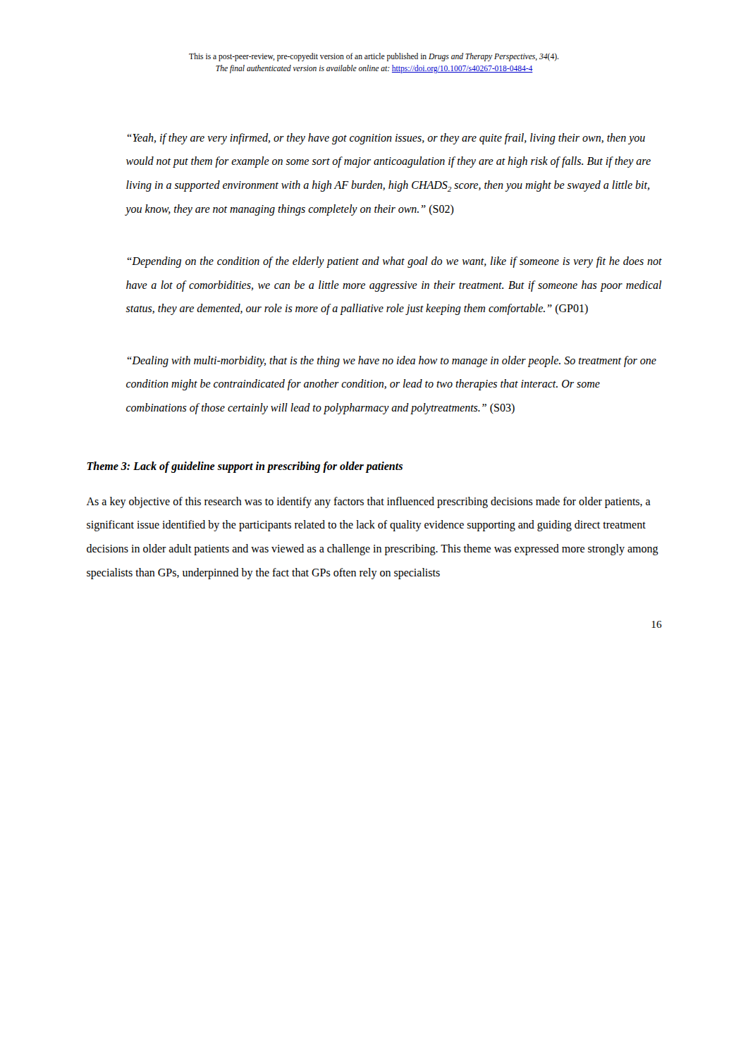This is a post-peer-review, pre-copyedit version of an article published in Drugs and Therapy Perspectives, 34(4).
The final authenticated version is available online at: https://doi.org/10.1007/s40267-018-0484-4
“Yeah, if they are very infirmed, or they have got cognition issues, or they are quite frail, living their own, then you would not put them for example on some sort of major anticoagulation if they are at high risk of falls. But if they are living in a supported environment with a high AF burden, high CHADS2 score, then you might be swayed a little bit, you know, they are not managing things completely on their own.” (S02)
“Depending on the condition of the elderly patient and what goal do we want, like if someone is very fit he does not have a lot of comorbidities, we can be a little more aggressive in their treatment. But if someone has poor medical status, they are demented, our role is more of a palliative role just keeping them comfortable.” (GP01)
“Dealing with multi-morbidity, that is the thing we have no idea how to manage in older people. So treatment for one condition might be contraindicated for another condition, or lead to two therapies that interact. Or some combinations of those certainly will lead to polypharmacy and polytreatments.” (S03)
Theme 3: Lack of guideline support in prescribing for older patients
As a key objective of this research was to identify any factors that influenced prescribing decisions made for older patients, a significant issue identified by the participants related to the lack of quality evidence supporting and guiding direct treatment decisions in older adult patients and was viewed as a challenge in prescribing. This theme was expressed more strongly among specialists than GPs, underpinned by the fact that GPs often rely on specialists
16